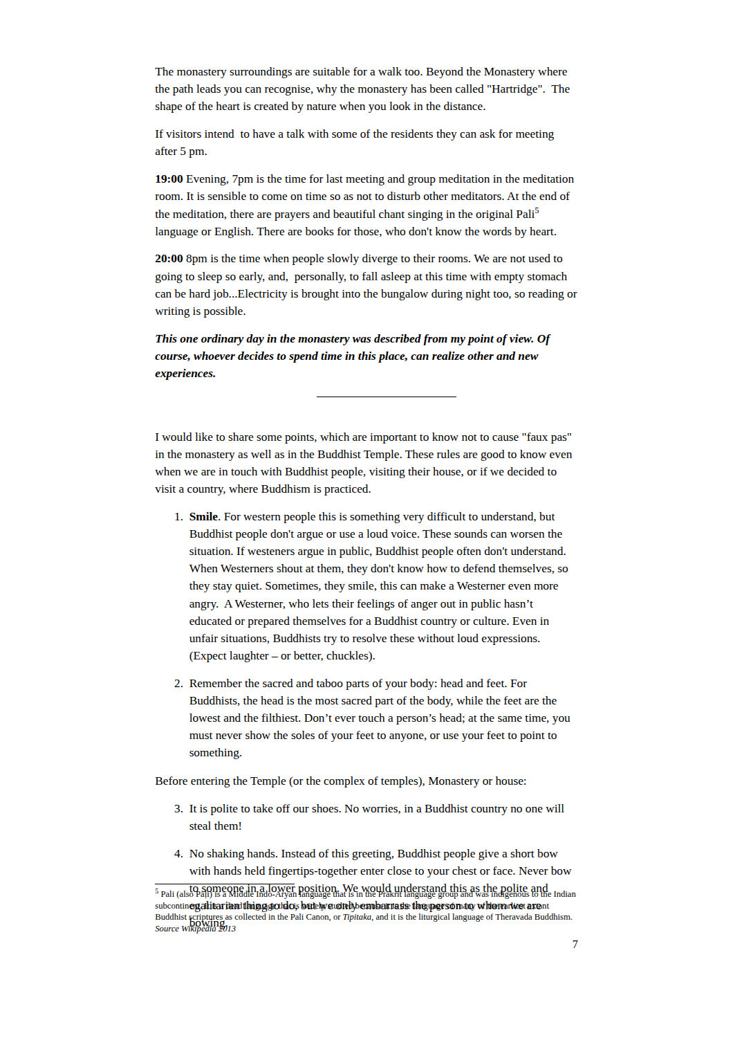The monastery surroundings are suitable for a walk too. Beyond the Monastery where the path leads you can recognise, why the monastery has been called "Hartridge". The shape of the heart is created by nature when you look in the distance.
If visitors intend to have a talk with some of the residents they can ask for meeting after 5 pm.
19:00 Evening, 7pm is the time for last meeting and group meditation in the meditation room. It is sensible to come on time so as not to disturb other meditators. At the end of the meditation, there are prayers and beautiful chant singing in the original Pali5 language or English. There are books for those, who don't know the words by heart.
20:00 8pm is the time when people slowly diverge to their rooms. We are not used to going to sleep so early, and, personally, to fall asleep at this time with empty stomach can be hard job...Electricity is brought into the bungalow during night too, so reading or writing is possible.
This one ordinary day in the monastery was described from my point of view. Of course, whoever decides to spend time in this place, can realize other and new experiences.
I would like to share some points, which are important to know not to cause "faux pas" in the monastery as well as in the Buddhist Temple. These rules are good to know even when we are in touch with Buddhist people, visiting their house, or if we decided to visit a country, where Buddhism is practiced.
Smile. For western people this is something very difficult to understand, but Buddhist people don't argue or use a loud voice. These sounds can worsen the situation. If westeners argue in public, Buddhist people often don't understand. When Westerners shout at them, they don't know how to defend themselves, so they stay quiet. Sometimes, they smile, this can make a Westerner even more angry. A Westerner, who lets their feelings of anger out in public hasn’t educated or prepared themselves for a Buddhist country or culture. Even in unfair situations, Buddhists try to resolve these without loud expressions. (Expect laughter – or better, chuckles).
Remember the sacred and taboo parts of your body: head and feet. For Buddhists, the head is the most sacred part of the body, while the feet are the lowest and the filthiest. Don’t ever touch a person’s head; at the same time, you must never show the soles of your feet to anyone, or use your feet to point to something.
Before entering the Temple (or the complex of temples), Monastery or house:
It is polite to take off our shoes. No worries, in a Buddhist country no one will steal them!
No shaking hands. Instead of this greeting, Buddhist people give a short bow with hands held fingertips-together enter close to your chest or face. Never bow to someone in a lower position. We would understand this as the polite and egalitarian thing to do, but we only embarrass the person to whom we are bowing.
5 Pali (also Pāḷi) is a Middle Indo-Aryan language that is in the Prakrit language group and was indigenous to the Indian subcontinent. It is a dead language that is widely studied because it is the language of many of the earliest extant Buddhist scriptures as collected in the Pali Canon, or Tipitaka, and it is the liturgical language of Theravada Buddhism. Source Wikipedia 2013
7